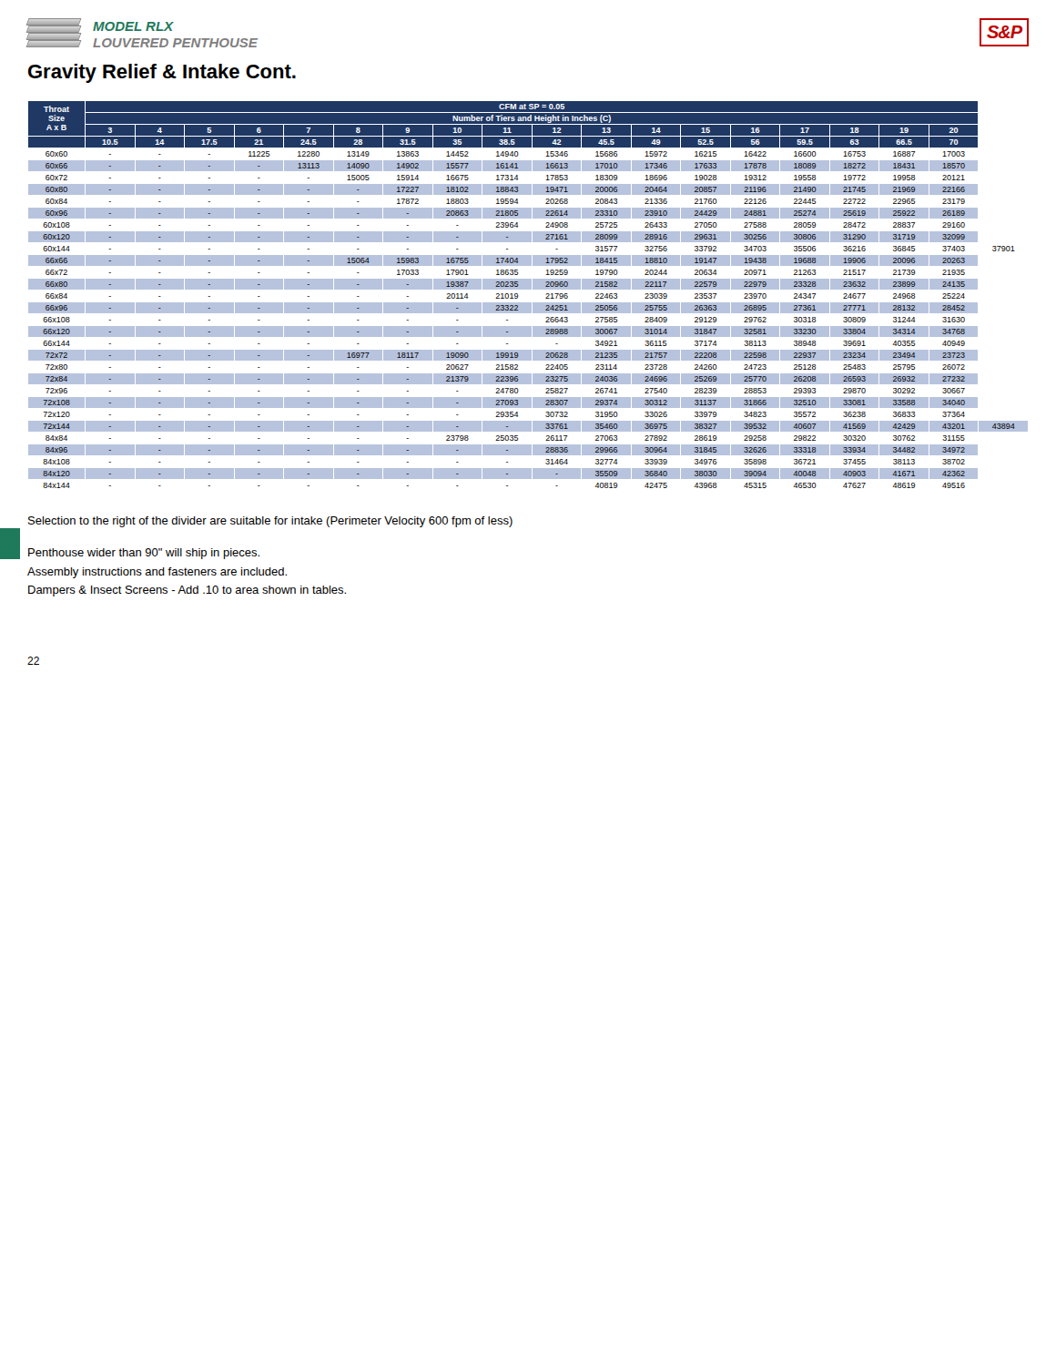MODEL RLX
LOUVERED PENTHOUSE
S&P
Gravity Relief & Intake Cont.
| Throat Size A x B | CFM at SP = 0.05 |
| --- | --- |
| Number of Tiers and Height in Inches (C) |
| 3 | 4 | 5 | 6 | 7 | 8 | 9 | 10 | 11 | 12 | 13 | 14 | 15 | 16 | 17 | 18 | 19 | 20 |
| | 10.5 | 14 | 17.5 | 21 | 24.5 | 28 | 31.5 | 35 | 38.5 | 42 | 45.5 | 49 | 52.5 | 56 | 59.5 | 63 | 66.5 | 70 |
| 60x60 | - | - | - | 11225 | 12280 | 13149 | 13863 | 14452 | 14940 | 15346 | 15686 | 15972 | 16215 | 16422 | 16600 | 16753 | 16887 | 17003 |
| 60x66 | - | - | - | - | 13113 | 14090 | 14902 | 15577 | 16141 | 16613 | 17010 | 17346 | 17633 | 17878 | 18089 | 18272 | 18431 | 18570 |
| 60x72 | - | - | - | - | - | 15005 | 15914 | 16675 | 17314 | 17853 | 18309 | 18696 | 19028 | 19312 | 19558 | 19772 | 19958 | 20121 |
| 60x80 | - | - | - | - | - | - | 17227 | 18102 | 18843 | 19471 | 20006 | 20464 | 20857 | 21196 | 21490 | 21745 | 21969 | 22166 |
| 60x84 | - | - | - | - | - | - | 17872 | 18803 | 19594 | 20268 | 20843 | 21336 | 21760 | 22126 | 22445 | 22722 | 22965 | 23179 |
| 60x96 | - | - | - | - | - | - | - | 20863 | 21805 | 22614 | 23310 | 23910 | 24429 | 24881 | 25274 | 25619 | 25922 | 26189 |
| 60x108 | - | - | - | - | - | - | - | - | 23964 | 24908 | 25725 | 26433 | 27050 | 27588 | 28059 | 28472 | 28837 | 29160 |
| 60x120 | - | - | - | - | - | - | - | - | - | 27161 | 28099 | 28916 | 29631 | 30256 | 30806 | 31290 | 31719 | 32099 |
| 60x144 | - | - | - | - | - | - | - | - | - | - | 31577 | 32756 | 33792 | 34703 | 35506 | 36216 | 36845 | 37403 | 37901 |
| 66x66 | - | - | - | - | - | 15064 | 15983 | 16755 | 17404 | 17952 | 18415 | 18810 | 19147 | 19438 | 19688 | 19906 | 20096 | 20263 |
| 66x72 | - | - | - | - | - | - | 17033 | 17901 | 18635 | 19259 | 19790 | 20244 | 20634 | 20971 | 21263 | 21517 | 21739 | 21935 |
| 66x80 | - | - | - | - | - | - | - | 19387 | 20235 | 20960 | 21582 | 22117 | 22579 | 22979 | 23328 | 23632 | 23899 | 24135 |
| 66x84 | - | - | - | - | - | - | - | 20114 | 21019 | 21796 | 22463 | 23039 | 23537 | 23970 | 24347 | 24677 | 24968 | 25224 |
| 66x96 | - | - | - | - | - | - | - | - | 23322 | 24251 | 25056 | 25755 | 26363 | 26895 | 27361 | 27771 | 28132 | 28452 |
| 66x108 | - | - | - | - | - | - | - | - | - | 26643 | 27585 | 28409 | 29129 | 29762 | 30318 | 30809 | 31244 | 31630 |
| 66x120 | - | - | - | - | - | - | - | - | - | 28988 | 30067 | 31014 | 31847 | 32581 | 33230 | 33804 | 34314 | 34768 |
| 66x144 | - | - | - | - | - | - | - | - | - | - | 34921 | 36115 | 37174 | 38113 | 38948 | 39691 | 40355 | 40949 |
| 72x72 | - | - | - | - | - | 16977 | 18117 | 19090 | 19919 | 20628 | 21235 | 21757 | 22208 | 22598 | 22937 | 23234 | 23494 | 23723 |
| 72x80 | - | - | - | - | - | - | - | 20627 | 21582 | 22405 | 23114 | 23728 | 24260 | 24723 | 25128 | 25483 | 25795 | 26072 |
| 72x84 | - | - | - | - | - | - | - | 21379 | 22396 | 23275 | 24036 | 24696 | 25269 | 25770 | 26208 | 26593 | 26932 | 27232 |
| 72x96 | - | - | - | - | - | - | - | - | 24780 | 25827 | 26741 | 27540 | 28239 | 28853 | 29393 | 29870 | 30292 | 30667 |
| 72x108 | - | - | - | - | - | - | - | - | 27093 | 28307 | 29374 | 30312 | 31137 | 31866 | 32510 | 33081 | 33588 | 34040 |
| 72x120 | - | - | - | - | - | - | - | - | 29354 | 30732 | 31950 | 33026 | 33979 | 34823 | 35572 | 36238 | 36833 | 37364 |
| 72x144 | - | - | - | - | - | - | - | - | - | 33761 | 35460 | 36975 | 38327 | 39532 | 40607 | 41569 | 42429 | 43201 | 43894 |
| 84x84 | - | - | - | - | - | - | - | 23798 | 25035 | 26117 | 27063 | 27892 | 28619 | 29258 | 29822 | 30320 | 30762 | 31155 |
| 84x96 | - | - | - | - | - | - | - | - | - | 28836 | 29966 | 30964 | 31845 | 32626 | 33318 | 33934 | 34482 | 34972 |
| 84x108 | - | - | - | - | - | - | - | - | - | 31464 | 32774 | 33939 | 34976 | 35898 | 36721 | 37455 | 38113 | 38702 |
| 84x120 | - | - | - | - | - | - | - | - | - | - | 35509 | 36840 | 38030 | 39094 | 40048 | 40903 | 41671 | 42362 |
| 84x144 | - | - | - | - | - | - | - | - | - | - | 40819 | 42475 | 43968 | 45315 | 46530 | 47627 | 48619 | 49516 |
Selection to the right of the divider are suitable for intake (Perimeter Velocity 600 fpm of less)
Penthouse wider than 90" will ship in pieces.
Assembly instructions and fasteners are included.
Dampers & Insect Screens - Add .10 to area shown in tables.
22